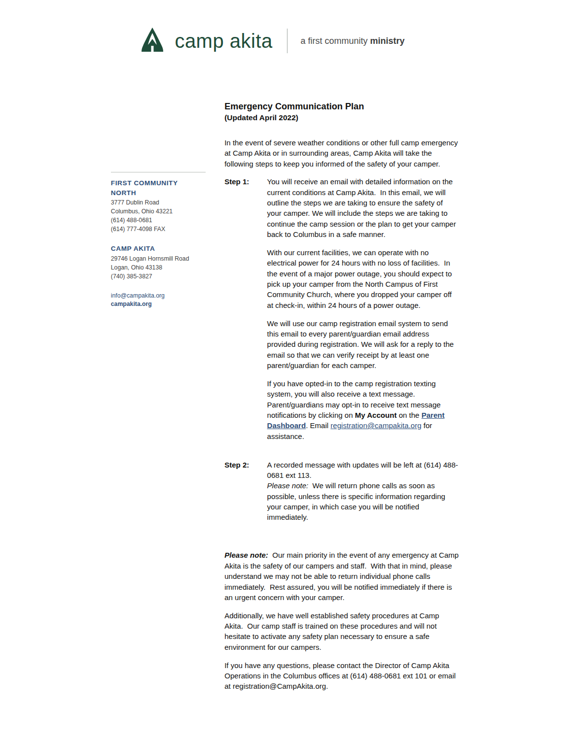camp akita
a first community ministry
First Community
North
3777 Dublin Road
Columbus, Ohio 43221
(614) 488-0681
(614) 777-4098 FAX
Camp Akita
29746 Logan Hornsmill Road
Logan, Ohio 43138
(740) 385-3827
info@campakita.org
campakita.org
Emergency Communication Plan
(Updated April 2022)
In the event of severe weather conditions or other full camp emergency at Camp Akita or in surrounding areas, Camp Akita will take the following steps to keep you informed of the safety of your camper.
Step 1:
You will receive an email with detailed information on the current conditions at Camp Akita. In this email, we will outline the steps we are taking to ensure the safety of your camper. We will include the steps we are taking to continue the camp session or the plan to get your camper back to Columbus in a safe manner.
With our current facilities, we can operate with no electrical power for 24 hours with no loss of facilities. In the event of a major power outage, you should expect to pick up your camper from the North Campus of First Community Church, where you dropped your camper off at check-in, within 24 hours of a power outage.
We will use our camp registration email system to send this email to every parent/guardian email address provided during registration. We will ask for a reply to the email so that we can verify receipt by at least one parent/guardian for each camper.
If you have opted-in to the camp registration texting system, you will also receive a text message. Parent/guardians may opt-in to receive text message notifications by clicking on My Account on the Parent Dashboard. Email registration@campakita.org for assistance.
Step 2:
A recorded message with updates will be left at (614) 488-0681 ext 113.
Please note: We will return phone calls as soon as possible, unless there is specific information regarding your camper, in which case you will be notified immediately.
Please note: Our main priority in the event of any emergency at Camp Akita is the safety of our campers and staff. With that in mind, please understand we may not be able to return individual phone calls immediately. Rest assured, you will be notified immediately if there is an urgent concern with your camper.
Additionally, we have well established safety procedures at Camp Akita. Our camp staff is trained on these procedures and will not hesitate to activate any safety plan necessary to ensure a safe environment for our campers.
If you have any questions, please contact the Director of Camp Akita Operations in the Columbus offices at (614) 488-0681 ext 101 or email at registration@CampAkita.org.